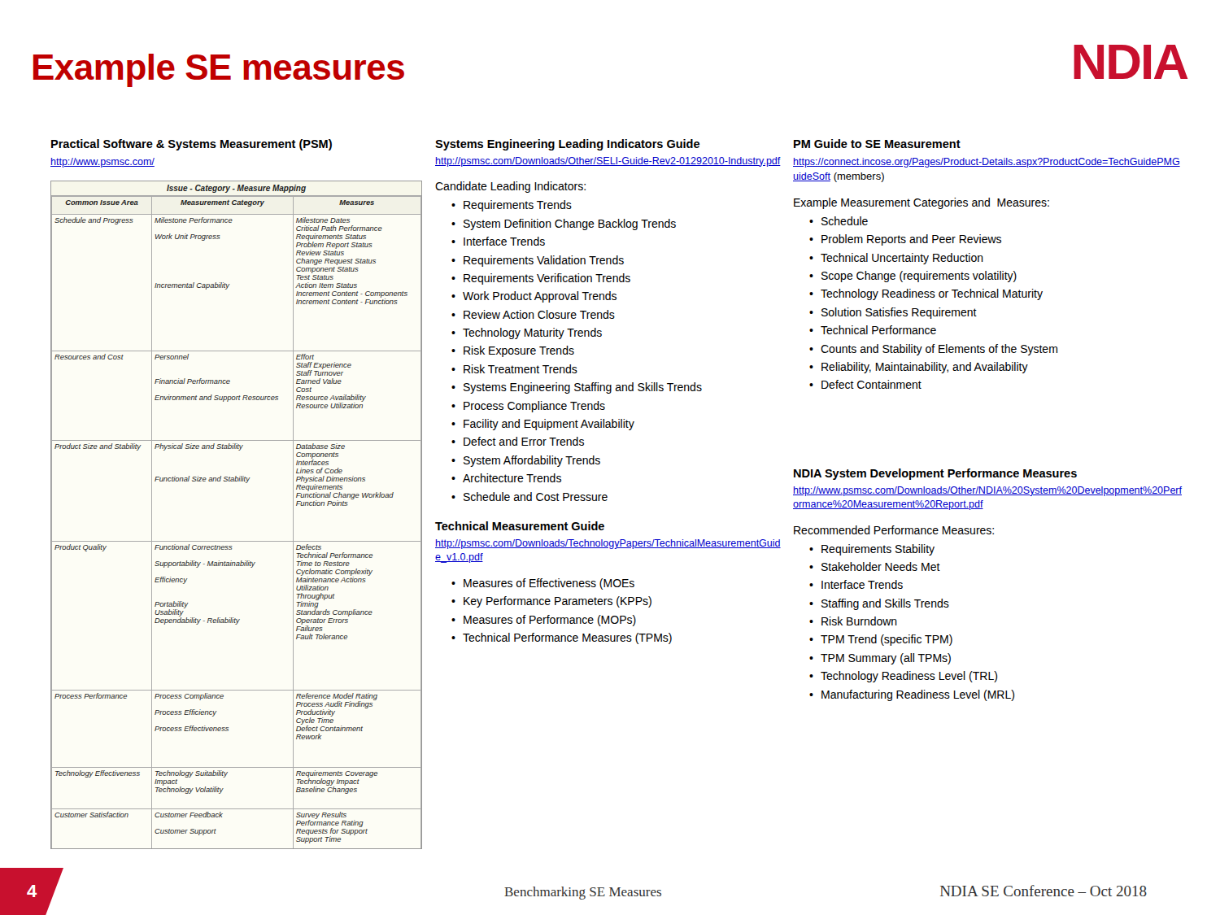Example SE measures
NDIA
Practical Software & Systems Measurement (PSM)
http://www.psmsc.com/
Issue - Category - Measure Mapping
| Common Issue Area | Measurement Category | Measures |
| --- | --- | --- |
| Schedule and Progress | Milestone Performance Work Unit Progress Incremental Capability | Milestone Dates Critical Path Performance Requirements Status Problem Report Status Review Status Change Request Status Component Status Test Status Action Item Status Increment Content - Components Increment Content - Functions |
| Resources and Cost | Personnel Financial Performance Environment and Support Resources | Effort Staff Experience Staff Turnover Earned Value Cost Resource Availability Resource Utilization |
| Product Size and Stability | Physical Size and Stability Functional Size and Stability | Database Size Components Interfaces Lines of Code Physical Dimensions Requirements Functional Change Workload Function Points |
| Product Quality | Functional Correctness Supportability - Maintainability Efficiency Portability Usability Dependability - Reliability | Defects Technical Performance Time to Restore Cyclomatic Complexity Maintenance Actions Utilization Throughput Timing Standards Compliance Operator Errors Failures Fault Tolerance |
| Process Performance | Process Compliance Process Efficiency Process Effectiveness | Reference Model Rating Process Audit Findings Productivity Cycle Time Defect Containment Rework |
| Technology Effectiveness | Technology Suitability Impact Technology Volatility | Requirements Coverage Technology Impact Baseline Changes |
| Customer Satisfaction | Customer Feedback Customer Support | Survey Results Performance Rating Requests for Support Support Time |
Systems Engineering Leading Indicators Guide
http://psmsc.com/Downloads/Other/SELI-Guide-Rev2-01292010-Industry.pdf
Candidate Leading Indicators:
Requirements Trends
System Definition Change Backlog Trends
Interface Trends
Requirements Validation Trends
Requirements Verification Trends
Work Product Approval Trends
Review Action Closure Trends
Technology Maturity Trends
Risk Exposure Trends
Risk Treatment Trends
Systems Engineering Staffing and Skills Trends
Process Compliance Trends
Facility and Equipment Availability
Defect and Error Trends
System Affordability Trends
Architecture Trends
Schedule and Cost Pressure
Technical Measurement Guide
http://psmsc.com/Downloads/TechnologyPapers/TechnicalMeasurementGuide_v1.0.pdf
Measures of Effectiveness (MOEs
Key Performance Parameters (KPPs)
Measures of Performance (MOPs)
Technical Performance Measures (TPMs)
PM Guide to SE Measurement
https://connect.incose.org/Pages/Product-Details.aspx?ProductCode=TechGuidePMGuideSoft (members)
Example Measurement Categories and Measures:
Schedule
Problem Reports and Peer Reviews
Technical Uncertainty Reduction
Scope Change (requirements volatility)
Technology Readiness or Technical Maturity
Solution Satisfies Requirement
Technical Performance
Counts and Stability of Elements of the System
Reliability, Maintainability, and Availability
Defect Containment
NDIA System Development Performance Measures
http://www.psmsc.com/Downloads/Other/NDIA%20System%20Develpopment%20Performance%20Measurement%20Report.pdf
Recommended Performance Measures:
Requirements Stability
Stakeholder Needs Met
Interface Trends
Staffing and Skills Trends
Risk Burndown
TPM Trend (specific TPM)
TPM Summary (all TPMs)
Technology Readiness Level (TRL)
Manufacturing Readiness Level (MRL)
4
Benchmarking SE Measures
NDIA SE Conference – Oct 2018